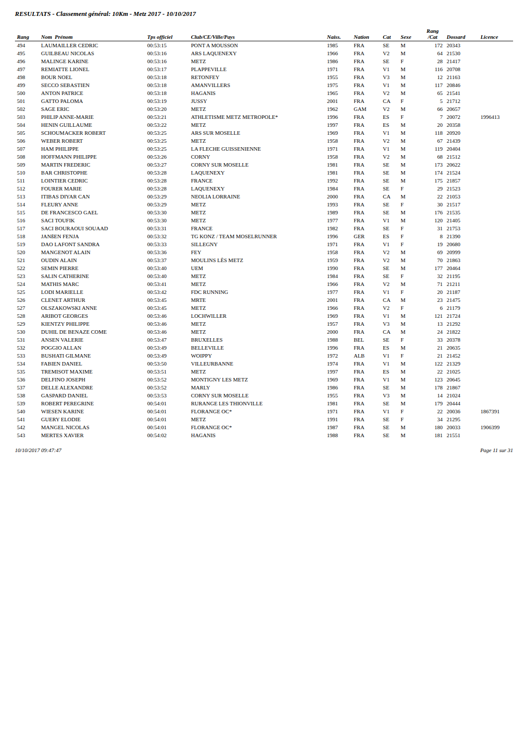RESULTATS - Classement général: 10Km - Metz 2017 - 10/10/2017
| Rang | Nom Prénom | Tps officiel | Club/CE/Ville/Pays | Naiss. | Nation | Cat | Sexe | Rang /Cat | Dossard | Licence |
| --- | --- | --- | --- | --- | --- | --- | --- | --- | --- | --- |
| 494 | LAUMAILLER CEDRIC | 00:53:15 | PONT A MOUSSON | 1985 | FRA | SE | M | 172 | 20343 | |
| 495 | GUILBEAU NICOLAS | 00:53:16 | ARS LAQUENEXY | 1966 | FRA | V2 | M | 64 | 21530 | |
| 496 | MALINGE KARINE | 00:53:16 | METZ | 1986 | FRA | SE | F | 28 | 21417 | |
| 497 | REMIATTE LIONEL | 00:53:17 | PLAPPEVILLE | 1971 | FRA | V1 | M | 116 | 20708 | |
| 498 | BOUR NOEL | 00:53:18 | RETONFEY | 1955 | FRA | V3 | M | 12 | 21163 | |
| 499 | SECCO SEBASTIEN | 00:53:18 | AMANVILLERS | 1975 | FRA | V1 | M | 117 | 20846 | |
| 500 | ANTON PATRICE | 00:53:18 | HAGANIS | 1965 | FRA | V2 | M | 65 | 21541 | |
| 501 | GATTO PALOMA | 00:53:19 | JUSSY | 2001 | FRA | CA | F | 5 | 21712 | |
| 502 | SAGE ERIC | 00:53:20 | METZ | 1962 | GAM | V2 | M | 66 | 20657 | |
| 503 | PHILIP ANNE-MARIE | 00:53:21 | ATHLETISME METZ METROPOLE* | 1996 | FRA | ES | F | 7 | 20072 | 1996413 |
| 504 | HENIN GUILLAUME | 00:53:22 | METZ | 1997 | FRA | ES | M | 20 | 20358 | |
| 505 | SCHOUMACKER ROBERT | 00:53:25 | ARS SUR MOSELLE | 1969 | FRA | V1 | M | 118 | 20920 | |
| 506 | WEBER ROBERT | 00:53:25 | METZ | 1958 | FRA | V2 | M | 67 | 21439 | |
| 507 | HAM PHILIPPE | 00:53:25 | LA FLECHE GUISSENIENNE | 1971 | FRA | V1 | M | 119 | 20404 | |
| 508 | HOFFMANN PHILIPPE | 00:53:26 | CORNY | 1958 | FRA | V2 | M | 68 | 21512 | |
| 509 | MARTIN FREDERIC | 00:53:27 | CORNY SUR MOSELLE | 1981 | FRA | SE | M | 173 | 20622 | |
| 510 | BAR CHRISTOPHE | 00:53:28 | LAQUENEXY | 1981 | FRA | SE | M | 174 | 21524 | |
| 511 | LOINTIER CEDRIC | 00:53:28 | FRANCE | 1992 | FRA | SE | M | 175 | 21857 | |
| 512 | FOURER MARIE | 00:53:28 | LAQUENEXY | 1984 | FRA | SE | F | 29 | 21523 | |
| 513 | ITIBAS DIYAR CAN | 00:53:29 | NEOLIA LORRAINE | 2000 | FRA | CA | M | 22 | 21053 | |
| 514 | FLEURY ANNE | 00:53:29 | METZ | 1993 | FRA | SE | F | 30 | 21517 | |
| 515 | DE FRANCESCO GAEL | 00:53:30 | METZ | 1989 | FRA | SE | M | 176 | 21535 | |
| 516 | SACI TOUFIK | 00:53:30 | METZ | 1977 | FRA | V1 | M | 120 | 21405 | |
| 517 | SACI BOURAOUI SOUAAD | 00:53:31 | FRANCE | 1982 | FRA | SE | F | 31 | 21753 | |
| 518 | JANßEN FENJA | 00:53:32 | TG KONZ / TEAM MOSELRUNNER | 1996 | GER | ES | F | 8 | 21390 | |
| 519 | DAO LAFONT SANDRA | 00:53:33 | SILLEGNY | 1971 | FRA | V1 | F | 19 | 20680 | |
| 520 | MANGENOT ALAIN | 00:53:36 | FEY | 1958 | FRA | V2 | M | 69 | 20999 | |
| 521 | OUDIN ALAIN | 00:53:37 | MOULINS LÈS METZ | 1959 | FRA | V2 | M | 70 | 21863 | |
| 522 | SEMIN PIERRE | 00:53:40 | UEM | 1990 | FRA | SE | M | 177 | 20464 | |
| 523 | SALIN CATHERINE | 00:53:40 | METZ | 1984 | FRA | SE | F | 32 | 21195 | |
| 524 | MATHIS MARC | 00:53:41 | METZ | 1966 | FRA | V2 | M | 71 | 21211 | |
| 525 | LODI MARIELLE | 00:53:42 | FDC RUNNING | 1977 | FRA | V1 | F | 20 | 21187 | |
| 526 | CLENET ARTHUR | 00:53:45 | MRTE | 2001 | FRA | CA | M | 23 | 21475 | |
| 527 | OLSZAKOWSKI ANNE | 00:53:45 | METZ | 1966 | FRA | V2 | F | 6 | 21179 | |
| 528 | ARIBOT GEORGES | 00:53:46 | LOCHWILLER | 1969 | FRA | V1 | M | 121 | 21724 | |
| 529 | KIENTZY PHILIPPE | 00:53:46 | METZ | 1957 | FRA | V3 | M | 13 | 21292 | |
| 530 | DUHIL DE BENAZE COME | 00:53:46 | METZ | 2000 | FRA | CA | M | 24 | 21822 | |
| 531 | ANSEN VALERIE | 00:53:47 | BRUXELLES | 1988 | BEL | SE | F | 33 | 20378 | |
| 532 | POGGIO ALLAN | 00:53:49 | BELLEVILLE | 1996 | FRA | ES | M | 21 | 20635 | |
| 533 | BUSHATI GILMANE | 00:53:49 | WOIPPY | 1972 | ALB | V1 | F | 21 | 21452 | |
| 534 | FABIEN DANIEL | 00:53:50 | VILLEURBANNE | 1974 | FRA | V1 | M | 122 | 21329 | |
| 535 | TREMISOT MAXIME | 00:53:51 | METZ | 1997 | FRA | ES | M | 22 | 21025 | |
| 536 | DELFINO JOSEPH | 00:53:52 | MONTIGNY LES METZ | 1969 | FRA | V1 | M | 123 | 20645 | |
| 537 | DELLE ALEXANDRE | 00:53:52 | MARLY | 1986 | FRA | SE | M | 178 | 21867 | |
| 538 | GASPARD DANIEL | 00:53:53 | CORNY SUR MOSELLE | 1955 | FRA | V3 | M | 14 | 21024 | |
| 539 | ROBERT PEREGRINE | 00:54:01 | RURANGE LES THIONVILLE | 1981 | FRA | SE | M | 179 | 20444 | |
| 540 | WIESEN KARINE | 00:54:01 | FLORANGE OC* | 1971 | FRA | V1 | F | 22 | 20036 | 1867391 |
| 541 | GUERY ELODIE | 00:54:01 | METZ | 1991 | FRA | SE | F | 34 | 21295 | |
| 542 | MANGEL NICOLAS | 00:54:01 | FLORANGE OC* | 1987 | FRA | SE | M | 180 | 20033 | 1906399 |
| 543 | MERTES XAVIER | 00:54:02 | HAGANIS | 1988 | FRA | SE | M | 181 | 21551 | |
10/10/2017 09:47:47 Page 11 sur 31